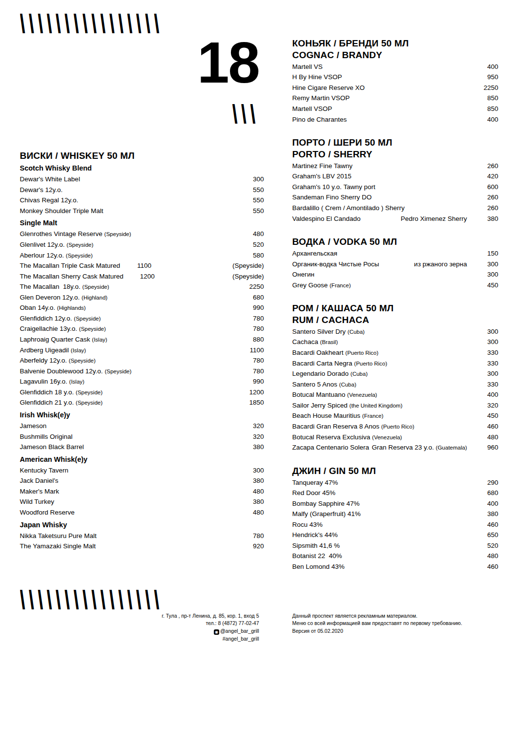\\\\\\\\\\\\\\\\
18 \\\
ВИСКИ / WHISKEY 50 МЛ
Scotch Whisky Blend
Dewar's White Label 300
Dewar's 12y.o. 550
Chivas Regal 12y.o. 550
Monkey Shoulder Triple Malt 550
Single Malt
Glenrothes Vintage Reserve (Speyside) 480
Glenlivet 12y.o. (Speyside) 520
Aberlour 12y.o. (Speyside) 580
The Macallan Triple Cask Matured 1100
(Speyside)
The Macallan Sherry Cask Matured 1200
(Speyside)
The Macallan 18y.o. (Speyside) 2250
Glen Deveron 12y.o. (Highland) 680
Oban 14y.o. (Highlands) 990
Glenfiddich 12y.o. (Speyside) 780
Craigellachie 13y.o. (Speyside) 780
Laphroaig Quarter Cask (Islay) 880
Ardberg Uigeadil (Islay) 1100
Aberfeldy 12y.o. (Speyside) 780
Balvenie Doublewood 12y.o. (Speyside) 780
Lagavulin 16y.o. (Islay) 990
Glenfiddich 18 y.o. (Speyside) 1200
Glenfiddich 21 y.o. (Speyside) 1850
Irish Whisk(e)y
Jameson 320
Bushmills Original 320
Jameson Black Barrel 380
American Whisk(e)y
Kentucky Tavern 300
Jack Daniel's 380
Maker's Mark 480
Wild Turkey 380
Woodford Reserve 480
Japan Whisky
Nikka Taketsuru Pure Malt 780
The Yamazaki Single Malt 920
КОНЬЯК / БРЕНДИ 50 МЛ
COGNAC / BRANDY
Martell VS 400
H By Hine VSOP 950
Hine Cigare Reserve XO 2250
Remy Martin VSOP 850
Martell VSOP 850
Pino de Charantes 400
ПОРТО / ШЕРИ 50 МЛ
PORTO / SHERRY
Martinez Fine Tawny 260
Graham's LBV 2015420
Graham's 10 y.o. Tawny port 600
Sandeman Fino Sherry DO 260
Bardalillo ( Crem / Amontilado ) Sherry 260
Valdespino El Candado
Pedro Ximenez Sherry 380
ВОДКА / VODKA 50 МЛ
Архангельская 150
Органик-водка Чистые Росы
из ржаного зерна 300
Онегин 300
Grey Goose (France) 450
РОМ / КАШАСА 50 МЛ
RUM / CACHACA
Santero Silver Dry (Cuba) 300
Cachaca (Brasil) 300
Bacardi Oakheart (Puerto Rico) 330
Bacardi Carta Negra (Puerto Rico) 330
Legendario Dorado (Cuba) 300
Santero 5 Anos (Cuba) 330
Botucal Mantuano (Venezuela) 400
Sailor Jerry Spiced (the United Kingdom) 320
Beach House Mauritius (France) 450
Bacardi Gran Reserva 8 Anos (Puerto Rico) 460
Botucal Reserva Exclusiva (Venezuela) 480
Zacapa Centenario Solera
Gran Reserva 23 y.o. (Guatemala) 960
ДЖИН / GIN 50 МЛ
Tanqueray 47% 290
Red Door 45% 680
Bombay Sapphire 47% 400
Malfy (Graperfruit) 41% 380
Rocu 43% 460
Hendrick's 44% 650
Sipsmith 41,6 % 520
Botanist 22 40% 480
Ben Lomond 43% 460
\\\\\\\\\\\\\\\\
г. Тула , пр-т Ленина, д. 85, кор. 1, вход 5
тел.: 8 (4872) 77-02-47
◉@angel_bar_grill
#angel_bar_grill
Данный проспект является рекламным материалом.
Меню со всей информацией вам предоставят по первому требованию.
Версия от 05.02.2020